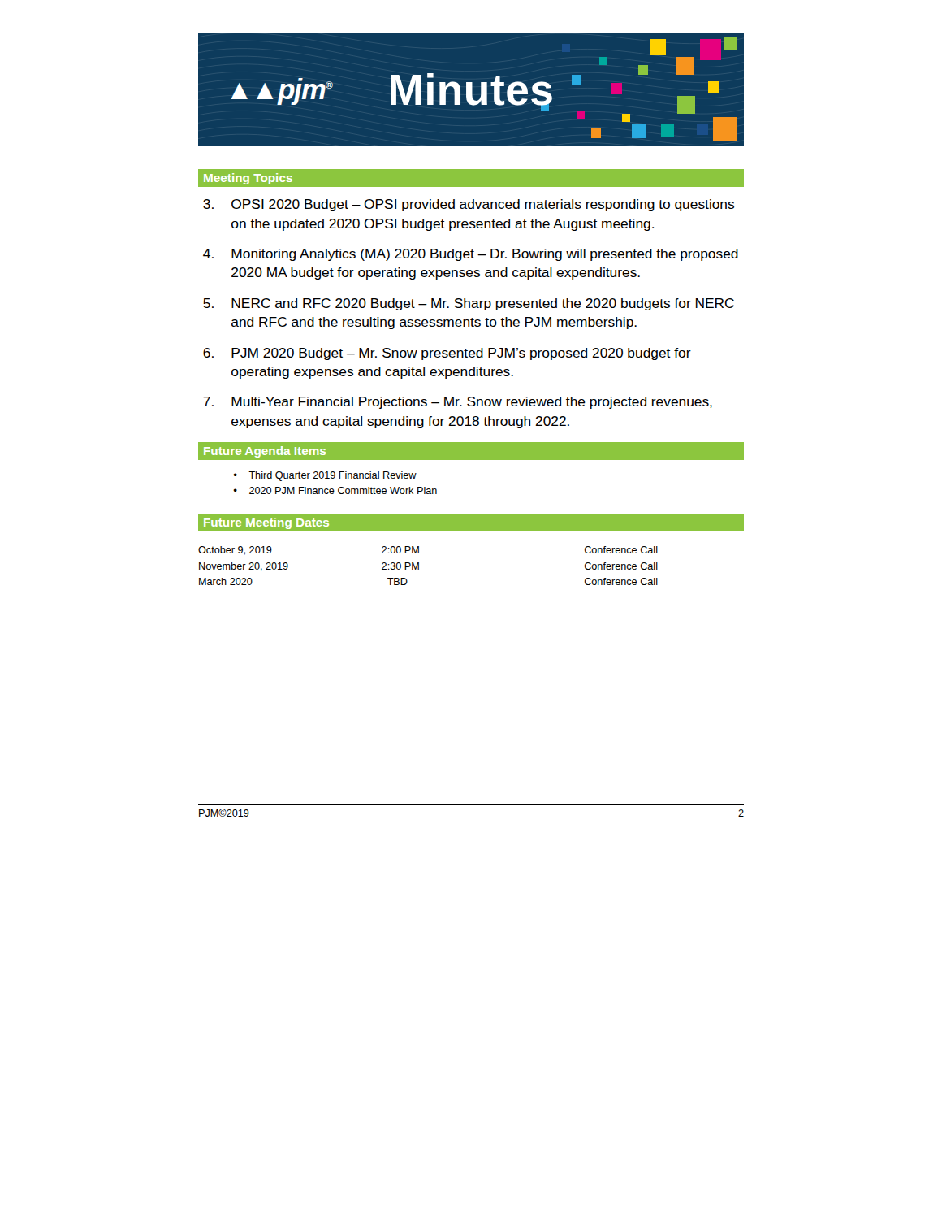▲▲pjm®
Minutes
Meeting Topics
OPSI 2020 Budget – OPSI provided advanced materials responding to questions on the updated 2020 OPSI budget presented at the August meeting.
Monitoring Analytics (MA) 2020 Budget – Dr. Bowring will presented the proposed 2020 MA budget for operating expenses and capital expenditures.
NERC and RFC 2020 Budget – Mr. Sharp presented the 2020 budgets for NERC and RFC and the resulting assessments to the PJM membership.
PJM 2020 Budget – Mr. Snow presented PJM’s proposed 2020 budget for operating expenses and capital expenditures.
Multi-Year Financial Projections – Mr. Snow reviewed the projected revenues, expenses and capital spending for 2018 through 2022.
Future Agenda Items
Third Quarter 2019 Financial Review
2020 PJM Finance Committee Work Plan
Future Meeting Dates
| October 9, 2019 | 2:00 PM | Conference Call |
| November 20, 2019 | 2:30 PM | Conference Call |
| March 2020 | TBD | Conference Call |
PJM©2019
2